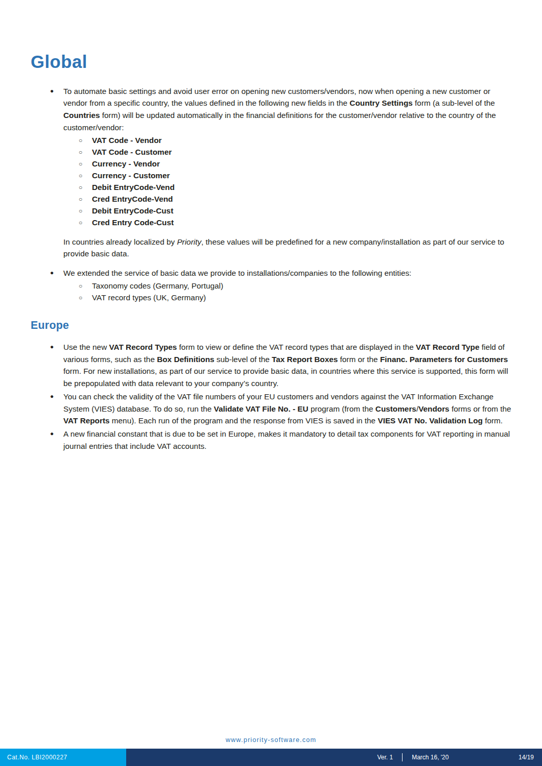Global
To automate basic settings and avoid user error on opening new customers/vendors, now when opening a new customer or vendor from a specific country, the values defined in the following new fields in the Country Settings form (a sub-level of the Countries form) will be updated automatically in the financial definitions for the customer/vendor relative to the country of the customer/vendor:
VAT Code - Vendor
VAT Code - Customer
Currency - Vendor
Currency - Customer
Debit EntryCode-Vend
Cred EntryCode-Vend
Debit EntryCode-Cust
Cred Entry Code-Cust
In countries already localized by Priority, these values will be predefined for a new company/installation as part of our service to provide basic data.
We extended the service of basic data we provide to installations/companies to the following entities:
Taxonomy codes (Germany, Portugal)
VAT record types (UK, Germany)
Europe
Use the new VAT Record Types form to view or define the VAT record types that are displayed in the VAT Record Type field of various forms, such as the Box Definitions sub-level of the Tax Report Boxes form or the Financ. Parameters for Customers form. For new installations, as part of our service to provide basic data, in countries where this service is supported, this form will be prepopulated with data relevant to your company’s country.
You can check the validity of the VAT file numbers of your EU customers and vendors against the VAT Information Exchange System (VIES) database. To do so, run the Validate VAT File No. - EU program (from the Customers/Vendors forms or from the VAT Reports menu). Each run of the program and the response from VIES is saved in the VIES VAT No. Validation Log form.
A new financial constant that is due to be set in Europe, makes it mandatory to detail tax components for VAT reporting in manual journal entries that include VAT accounts.
www.priority-software.com
Cat.No. LBI2000227
Ver. 1
March 16, '20
14/19